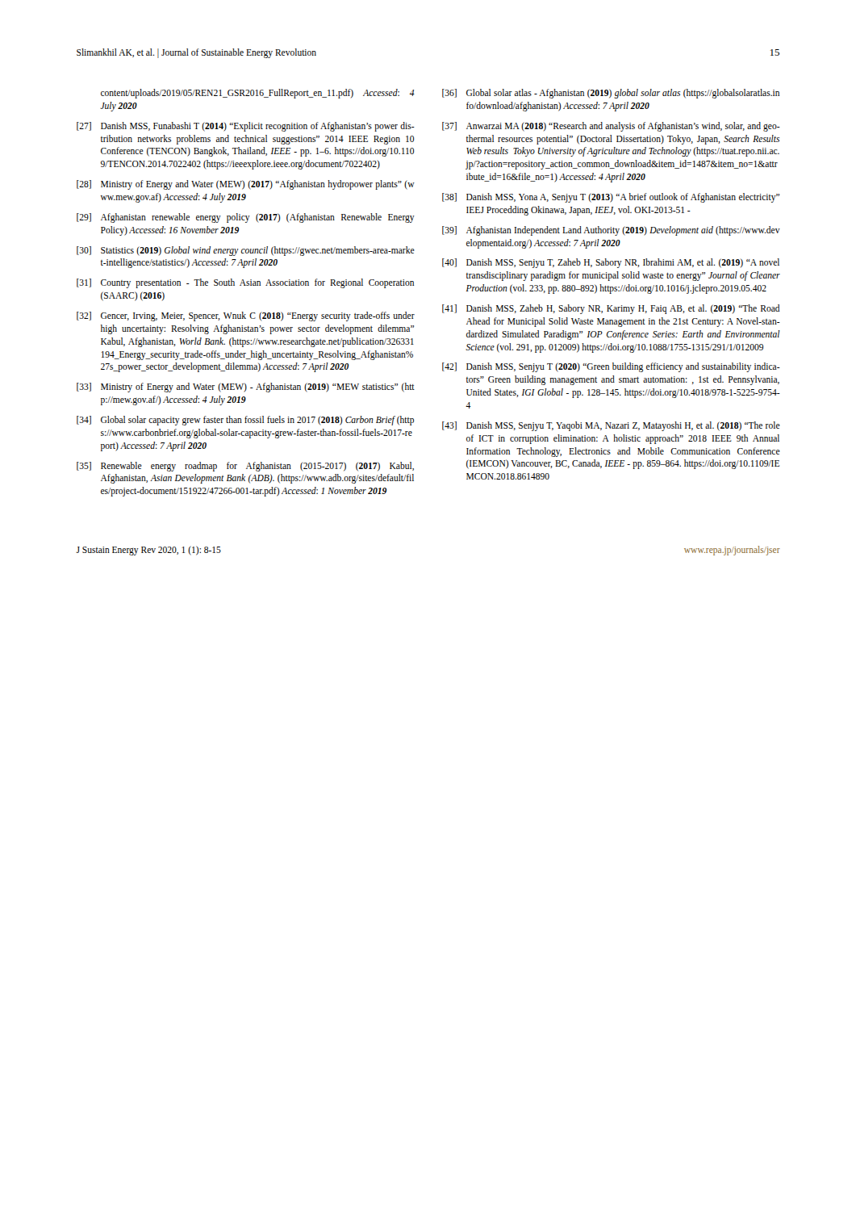Slimankhil AK, et al. | Journal of Sustainable Energy Revolution
15
content/uploads/2019/05/REN21_GSR2016_FullReport_en_11.pdf) Accessed: 4 July 2020
[27] Danish MSS, Funabashi T (2014) “Explicit recognition of Afghanistan’s power distribution networks problems and technical suggestions” 2014 IEEE Region 10 Conference (TENCON) Bangkok, Thailand, IEEE - pp. 1–6. https://doi.org/10.1109/TENCON.2014.7022402 (https://ieeexplore.ieee.org/document/7022402)
[28] Ministry of Energy and Water (MEW) (2017) “Afghanistan hydropower plants” (www.mew.gov.af) Accessed: 4 July 2019
[29] Afghanistan renewable energy policy (2017) (Afghanistan Renewable Energy Policy) Accessed: 16 November 2019
[30] Statistics (2019) Global wind energy council (https://gwec.net/members-area-market-intelligence/statistics/) Accessed: 7 April 2020
[31] Country presentation - The South Asian Association for Regional Cooperation (SAARC) (2016)
[32] Gencer, Irving, Meier, Spencer, Wnuk C (2018) “Energy security trade-offs under high uncertainty: Resolving Afghanistan’s power sector development dilemma” Kabul, Afghanistan, World Bank. (https://www.researchgate.net/publication/326331194_Energy_security_trade-offs_under_high_uncertainty_Resolving_Afghanistan%27s_power_sector_development_dilemma) Accessed: 7 April 2020
[33] Ministry of Energy and Water (MEW) - Afghanistan (2019) “MEW statistics” (http://mew.gov.af/) Accessed: 4 July 2019
[34] Global solar capacity grew faster than fossil fuels in 2017 (2018) Carbon Brief (https://www.carbonbrief.org/global-solar-capacity-grew-faster-than-fossil-fuels-2017-report) Accessed: 7 April 2020
[35] Renewable energy roadmap for Afghanistan (2015-2017) (2017) Kabul, Afghanistan, Asian Development Bank (ADB). (https://www.adb.org/sites/default/files/project-document/151922/47266-001-tar.pdf) Accessed: 1 November 2019
[36] Global solar atlas - Afghanistan (2019) global solar atlas (https://globalsolaratlas.info/download/afghanistan) Accessed: 7 April 2020
[37] Anwarzai MA (2018) “Research and analysis of Afghanistan’s wind, solar, and geothermal resources potential” (Doctoral Dissertation) Tokyo, Japan, Search Results Web results Tokyo University of Agriculture and Technology (https://tuat.repo.nii.ac.jp/?action=repository_action_common_download&item_id=1487&item_no=1&attribute_id=16&file_no=1) Accessed: 4 April 2020
[38] Danish MSS, Yona A, Senjyu T (2013) “A brief outlook of Afghanistan electricity” IEEJ Procedding Okinawa, Japan, IEEJ, vol. OKI-2013-51 -
[39] Afghanistan Independent Land Authority (2019) Development aid (https://www.developmentaid.org/) Accessed: 7 April 2020
[40] Danish MSS, Senjyu T, Zaheb H, Sabory NR, Ibrahimi AM, et al. (2019) “A novel transdisciplinary paradigm for municipal solid waste to energy” Journal of Cleaner Production (vol. 233, pp. 880–892) https://doi.org/10.1016/j.jclepro.2019.05.402
[41] Danish MSS, Zaheb H, Sabory NR, Karimy H, Faiq AB, et al. (2019) “The Road Ahead for Municipal Solid Waste Management in the 21st Century: A Novel-standardized Simulated Paradigm” IOP Conference Series: Earth and Environmental Science (vol. 291, pp. 012009) https://doi.org/10.1088/1755-1315/291/1/012009
[42] Danish MSS, Senjyu T (2020) “Green building efficiency and sustainability indicators” Green building management and smart automation: , 1st ed. Pennsylvania, United States, IGI Global - pp. 128–145. https://doi.org/10.4018/978-1-5225-9754-4
[43] Danish MSS, Senjyu T, Yaqobi MA, Nazari Z, Matayoshi H, et al. (2018) “The role of ICT in corruption elimination: A holistic approach” 2018 IEEE 9th Annual Information Technology, Electronics and Mobile Communication Conference (IEMCON) Vancouver, BC, Canada, IEEE - pp. 859–864. https://doi.org/10.1109/IEMCON.2018.8614890
J Sustain Energy Rev 2020, 1 (1): 8-15
www.repa.jp/journals/jser